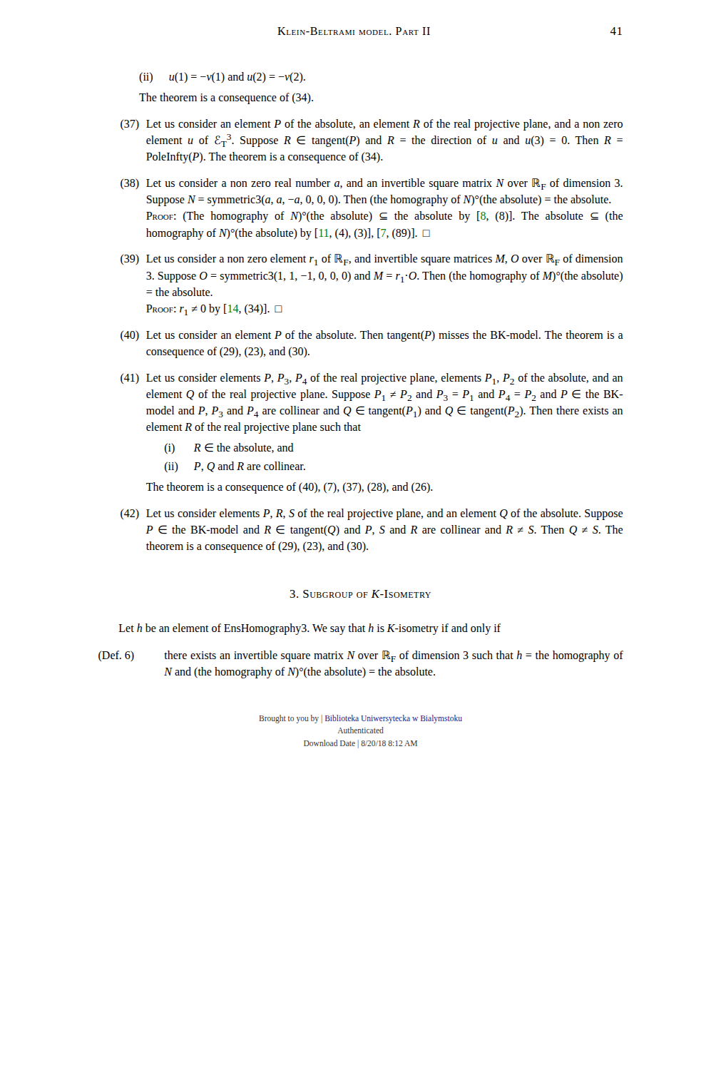Klein-Beltrami model. Part II 41
(ii) u(1) = −v(1) and u(2) = −v(2).
The theorem is a consequence of (34).
(37) Let us consider an element P of the absolute, an element R of the real projective plane, and a non zero element u of ℰT3. Suppose R ∈ tangent(P) and R = the direction of u and u(3) = 0. Then R = PoleInfty(P). The theorem is a consequence of (34).
(38) Let us consider a non zero real number a, and an invertible square matrix N over ℝF of dimension 3. Suppose N = symmetric3(a, a, −a, 0, 0, 0). Then (the homography of N)°(the absolute) = the absolute.
Proof: (The homography of N)°(the absolute) ⊆ the absolute by [8, (8)]. The absolute ⊆ (the homography of N)°(the absolute) by [11, (4), (3)], [7, (89)]. □
(39) Let us consider a non zero element r1 of ℝF, and invertible square matrices M, O over ℝF of dimension 3. Suppose O = symmetric3(1, 1, −1, 0, 0, 0) and M = r1·O. Then (the homography of M)°(the absolute) = the absolute.
Proof: r1 ≠ 0 by [14, (34)]. □
(40) Let us consider an element P of the absolute. Then tangent(P) misses the BK-model. The theorem is a consequence of (29), (23), and (30).
(41) Let us consider elements P, P3, P4 of the real projective plane, elements P1, P2 of the absolute, and an element Q of the real projective plane. Suppose P1 ≠ P2 and P3 = P1 and P4 = P2 and P ∈ the BK-model and P, P3 and P4 are collinear and Q ∈ tangent(P1) and Q ∈ tangent(P2). Then there exists an element R of the real projective plane such that
(i) R ∈ the absolute, and
(ii) P, Q and R are collinear.
The theorem is a consequence of (40), (7), (37), (28), and (26).
(42) Let us consider elements P, R, S of the real projective plane, and an element Q of the absolute. Suppose P ∈ the BK-model and R ∈ tangent(Q) and P, S and R are collinear and R ≠ S. Then Q ≠ S. The theorem is a consequence of (29), (23), and (30).
3. Subgroup of K-Isometry
Let h be an element of EnsHomography3. We say that h is K-isometry if and only if
(Def. 6) there exists an invertible square matrix N over ℝF of dimension 3 such that h = the homography of N and (the homography of N)°(the absolute) = the absolute.
Brought to you by | Biblioteka Uniwersytecka w Bialymstoku
Authenticated
Download Date | 8/20/18 8:12 AM